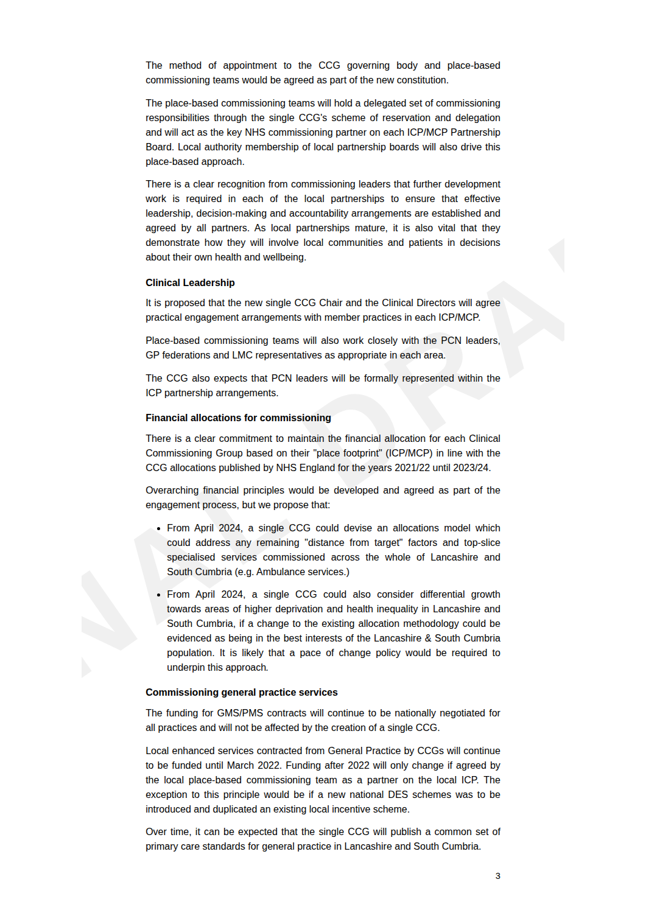FINAL DRAFT
The method of appointment to the CCG governing body and place-based commissioning teams would be agreed as part of the new constitution.
The place-based commissioning teams will hold a delegated set of commissioning responsibilities through the single CCG's scheme of reservation and delegation and will act as the key NHS commissioning partner on each ICP/MCP Partnership Board. Local authority membership of local partnership boards will also drive this place-based approach.
There is a clear recognition from commissioning leaders that further development work is required in each of the local partnerships to ensure that effective leadership, decision-making and accountability arrangements are established and agreed by all partners. As local partnerships mature, it is also vital that they demonstrate how they will involve local communities and patients in decisions about their own health and wellbeing.
Clinical Leadership
It is proposed that the new single CCG Chair and the Clinical Directors will agree practical engagement arrangements with member practices in each ICP/MCP.
Place-based commissioning teams will also work closely with the PCN leaders, GP federations and LMC representatives as appropriate in each area.
The CCG also expects that PCN leaders will be formally represented within the ICP partnership arrangements.
Financial allocations for commissioning
There is a clear commitment to maintain the financial allocation for each Clinical Commissioning Group based on their "place footprint" (ICP/MCP) in line with the CCG allocations published by NHS England for the years 2021/22 until 2023/24.
Overarching financial principles would be developed and agreed as part of the engagement process, but we propose that:
From April 2024, a single CCG could devise an allocations model which could address any remaining "distance from target" factors and top-slice specialised services commissioned across the whole of Lancashire and South Cumbria (e.g. Ambulance services.)
From April 2024, a single CCG could also consider differential growth towards areas of higher deprivation and health inequality in Lancashire and South Cumbria, if a change to the existing allocation methodology could be evidenced as being in the best interests of the Lancashire & South Cumbria population. It is likely that a pace of change policy would be required to underpin this approach.
Commissioning general practice services
The funding for GMS/PMS contracts will continue to be nationally negotiated for all practices and will not be affected by the creation of a single CCG.
Local enhanced services contracted from General Practice by CCGs will continue to be funded until March 2022. Funding after 2022 will only change if agreed by the local place-based commissioning team as a partner on the local ICP. The exception to this principle would be if a new national DES schemes was to be introduced and duplicated an existing local incentive scheme.
Over time, it can be expected that the single CCG will publish a common set of primary care standards for general practice in Lancashire and South Cumbria.
3